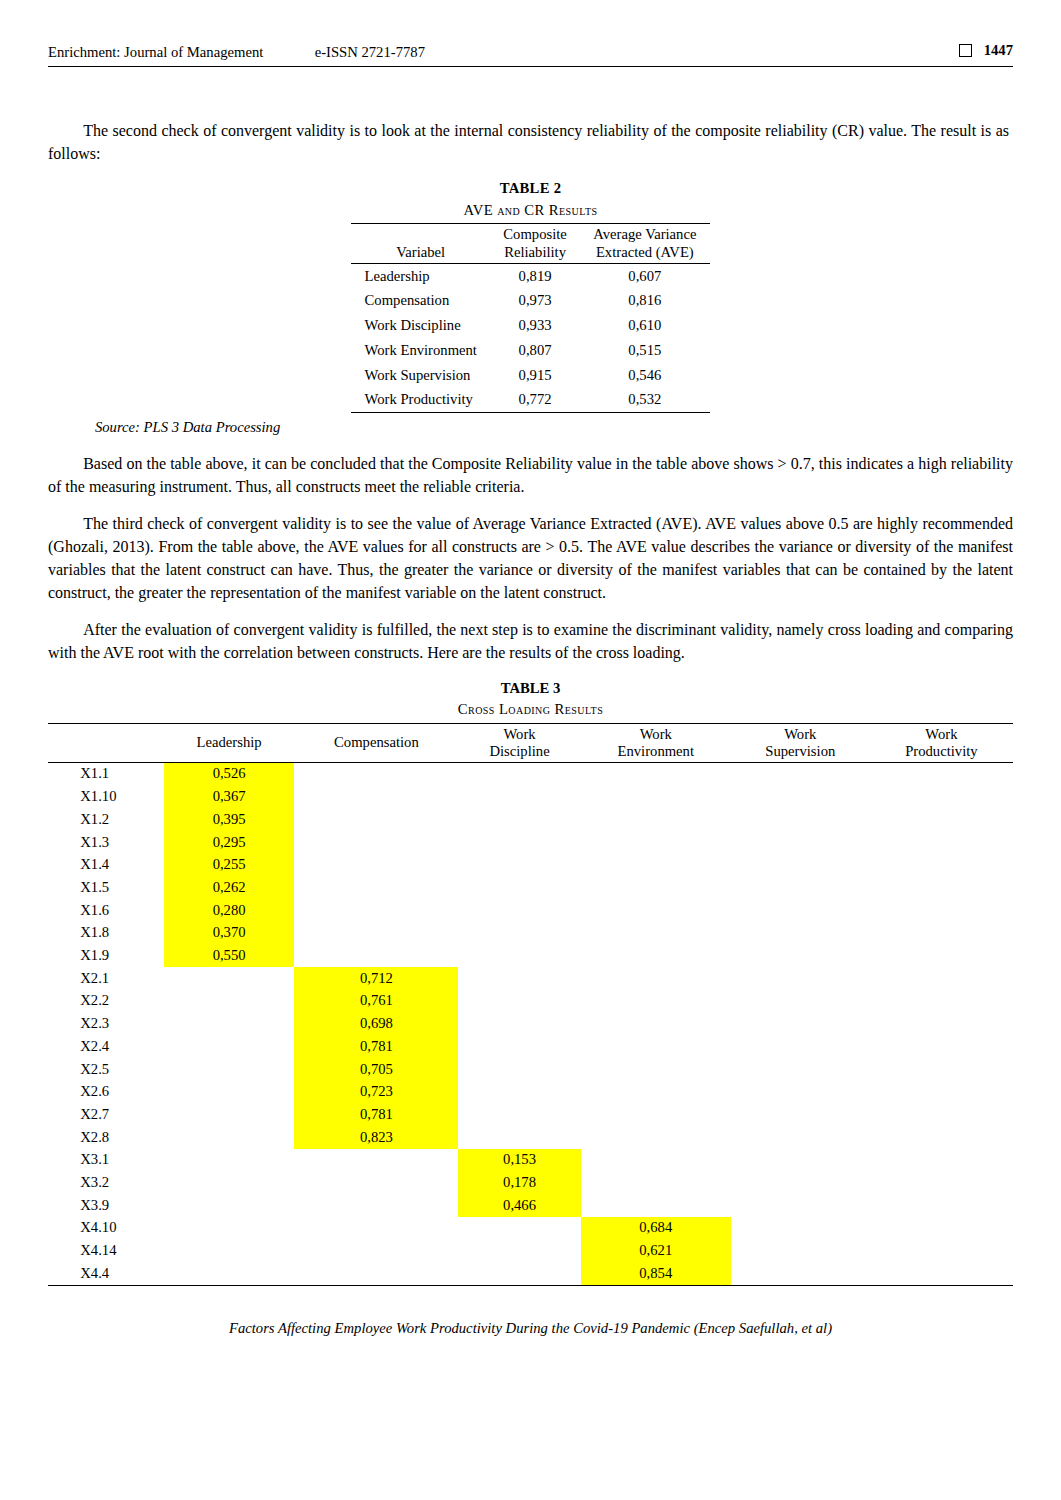Enrichment: Journal of Management e-ISSN 2721-7787 1447
The second check of convergent validity is to look at the internal consistency reliability of the composite reliability (CR) value. The result is as follows:
TABLE 2 AVE and CR Results
| Variabel | Composite Reliability | Average Variance Extracted (AVE) |
| --- | --- | --- |
| Leadership | 0,819 | 0,607 |
| Compensation | 0,973 | 0,816 |
| Work Discipline | 0,933 | 0,610 |
| Work Environment | 0,807 | 0,515 |
| Work Supervision | 0,915 | 0,546 |
| Work Productivity | 0,772 | 0,532 |
Source: PLS 3 Data Processing
Based on the table above, it can be concluded that the Composite Reliability value in the table above shows > 0.7, this indicates a high reliability of the measuring instrument. Thus, all constructs meet the reliable criteria.
The third check of convergent validity is to see the value of Average Variance Extracted (AVE). AVE values above 0.5 are highly recommended (Ghozali, 2013). From the table above, the AVE values for all constructs are > 0.5. The AVE value describes the variance or diversity of the manifest variables that the latent construct can have. Thus, the greater the variance or diversity of the manifest variables that can be contained by the latent construct, the greater the representation of the manifest variable on the latent construct.
After the evaluation of convergent validity is fulfilled, the next step is to examine the discriminant validity, namely cross loading and comparing with the AVE root with the correlation between constructs. Here are the results of the cross loading.
TABLE 3 Cross Loading Results
| | Leadership | Compensation | Work Discipline | Work Environment | Work Supervision | Work Productivity |
| --- | --- | --- | --- | --- | --- | --- |
| X1.1 | 0,526 | | | | | |
| X1.10 | 0,367 | | | | | |
| X1.2 | 0,395 | | | | | |
| X1.3 | 0,295 | | | | | |
| X1.4 | 0,255 | | | | | |
| X1.5 | 0,262 | | | | | |
| X1.6 | 0,280 | | | | | |
| X1.8 | 0,370 | | | | | |
| X1.9 | 0,550 | | | | | |
| X2.1 | | 0,712 | | | | |
| X2.2 | | 0,761 | | | | |
| X2.3 | | 0,698 | | | | |
| X2.4 | | 0,781 | | | | |
| X2.5 | | 0,705 | | | | |
| X2.6 | | 0,723 | | | | |
| X2.7 | | 0,781 | | | | |
| X2.8 | | 0,823 | | | | |
| X3.1 | | | 0,153 | | | |
| X3.2 | | | 0,178 | | | |
| X3.9 | | | 0,466 | | | |
| X4.10 | | | | 0,684 | | |
| X4.14 | | | | 0,621 | | |
| X4.4 | | | | 0,854 | | |
Factors Affecting Employee Work Productivity During the Covid-19 Pandemic (Encep Saefullah, et al)